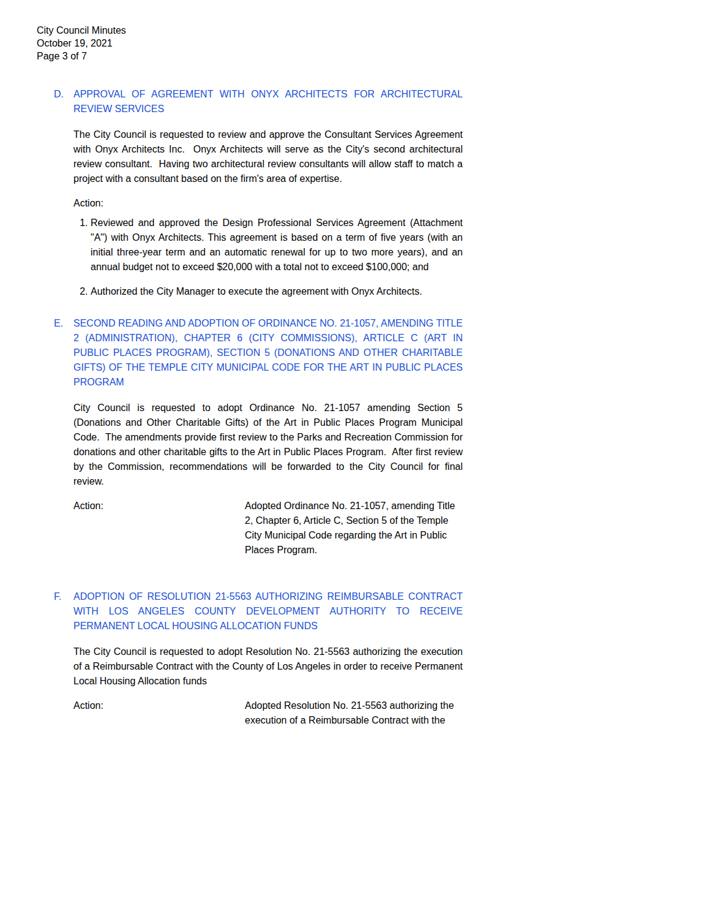City Council Minutes
October 19, 2021
Page 3 of 7
D. APPROVAL OF AGREEMENT WITH ONYX ARCHITECTS FOR ARCHITECTURAL REVIEW SERVICES
The City Council is requested to review and approve the Consultant Services Agreement with Onyx Architects Inc. Onyx Architects will serve as the City's second architectural review consultant. Having two architectural review consultants will allow staff to match a project with a consultant based on the firm's area of expertise.
Action:
Reviewed and approved the Design Professional Services Agreement (Attachment "A") with Onyx Architects. This agreement is based on a term of five years (with an initial three-year term and an automatic renewal for up to two more years), and an annual budget not to exceed $20,000 with a total not to exceed $100,000; and
Authorized the City Manager to execute the agreement with Onyx Architects.
E. SECOND READING AND ADOPTION OF ORDINANCE NO. 21-1057, AMENDING TITLE 2 (ADMINISTRATION), CHAPTER 6 (CITY COMMISSIONS), ARTICLE C (ART IN PUBLIC PLACES PROGRAM), SECTION 5 (DONATIONS AND OTHER CHARITABLE GIFTS) OF THE TEMPLE CITY MUNICIPAL CODE FOR THE ART IN PUBLIC PLACES PROGRAM
City Council is requested to adopt Ordinance No. 21-1057 amending Section 5 (Donations and Other Charitable Gifts) of the Art in Public Places Program Municipal Code. The amendments provide first review to the Parks and Recreation Commission for donations and other charitable gifts to the Art in Public Places Program. After first review by the Commission, recommendations will be forwarded to the City Council for final review.
Action:
Adopted Ordinance No. 21-1057, amending Title 2, Chapter 6, Article C, Section 5 of the Temple City Municipal Code regarding the Art in Public Places Program.
F. ADOPTION OF RESOLUTION 21-5563 AUTHORIZING REIMBURSABLE CONTRACT WITH LOS ANGELES COUNTY DEVELOPMENT AUTHORITY TO RECEIVE PERMANENT LOCAL HOUSING ALLOCATION FUNDS
The City Council is requested to adopt Resolution No. 21-5563 authorizing the execution of a Reimbursable Contract with the County of Los Angeles in order to receive Permanent Local Housing Allocation funds
Action:
Adopted Resolution No. 21-5563 authorizing the execution of a Reimbursable Contract with the